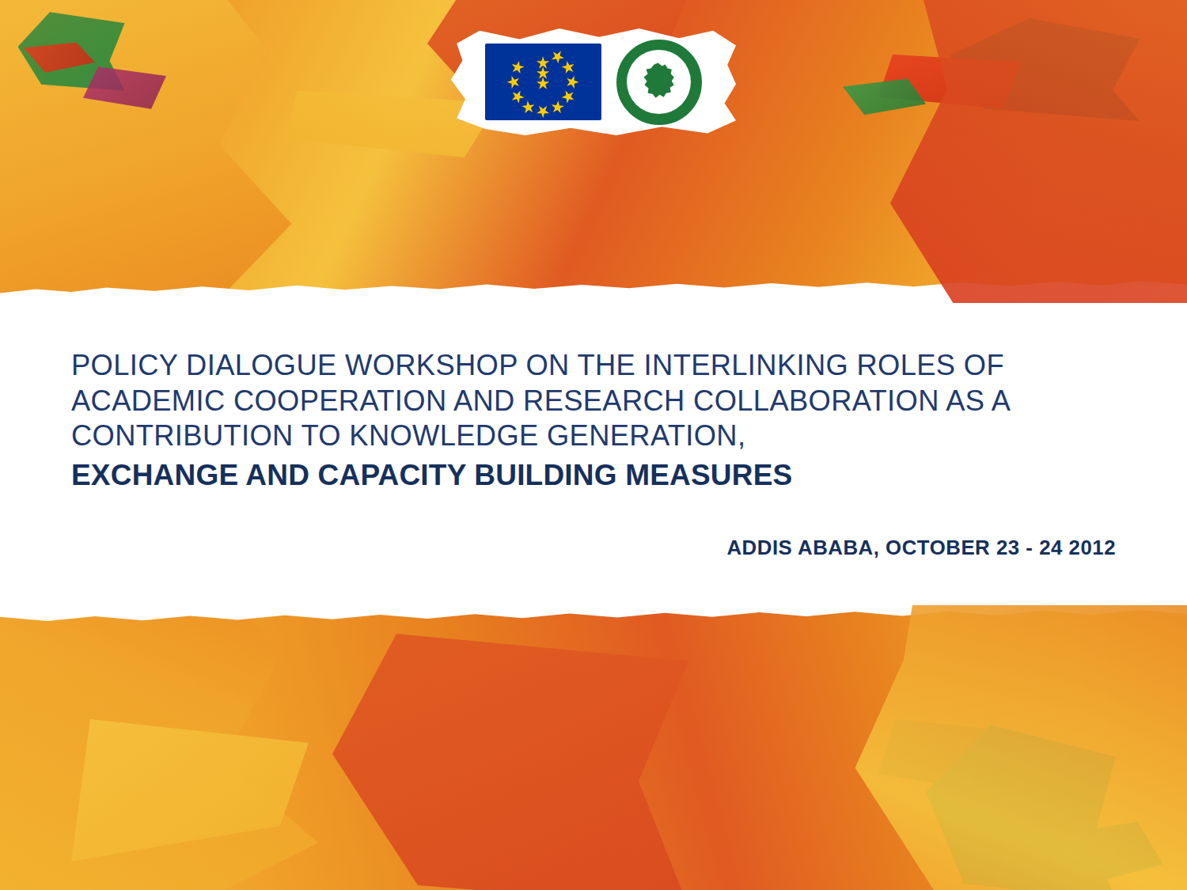Policy dialogue workshop on the interlinking roles of academic cooperation and research collaboration as a contribution to knowledge generation, exchange and capacity building measures
Addis Ababa, October 23 - 24 2012